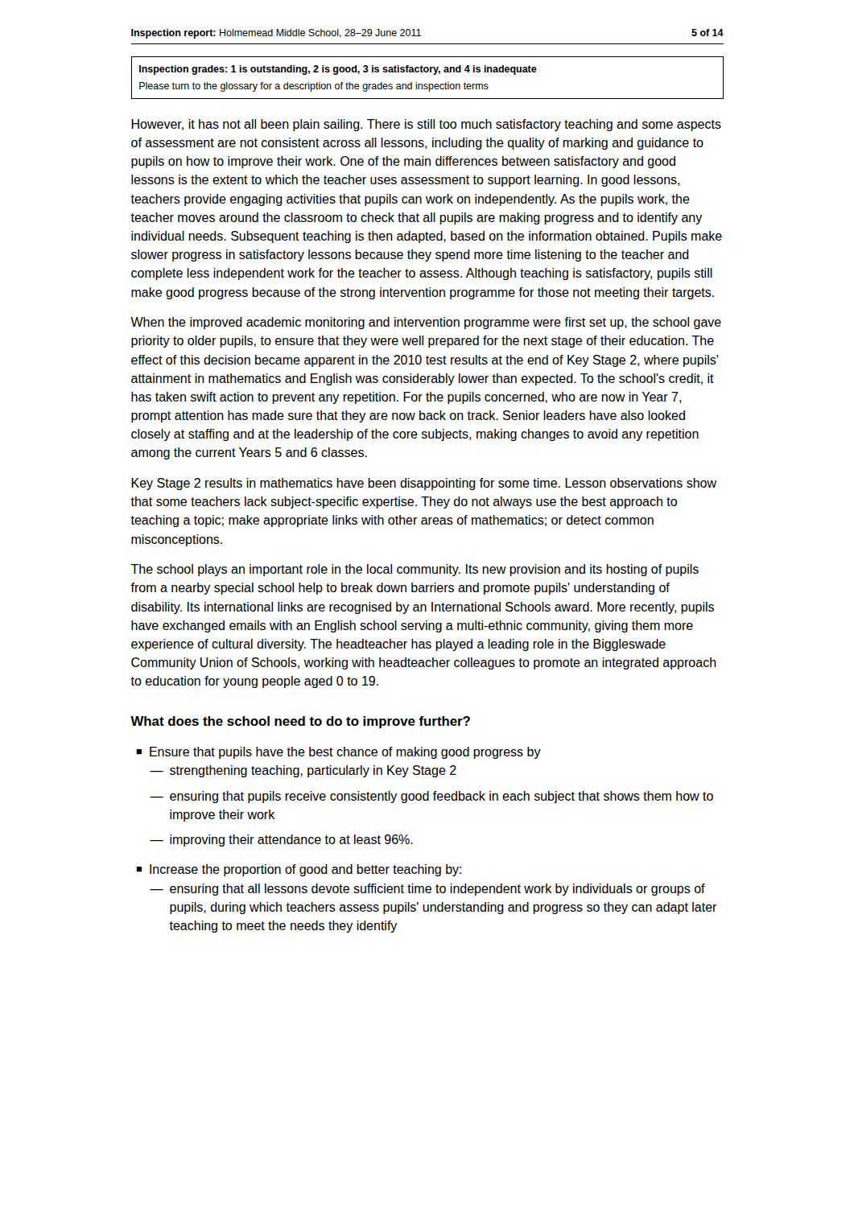Inspection report: Holmemead Middle School, 28–29 June 2011 5 of 14
Inspection grades: 1 is outstanding, 2 is good, 3 is satisfactory, and 4 is inadequate
Please turn to the glossary for a description of the grades and inspection terms
However, it has not all been plain sailing. There is still too much satisfactory teaching and some aspects of assessment are not consistent across all lessons, including the quality of marking and guidance to pupils on how to improve their work. One of the main differences between satisfactory and good lessons is the extent to which the teacher uses assessment to support learning. In good lessons, teachers provide engaging activities that pupils can work on independently. As the pupils work, the teacher moves around the classroom to check that all pupils are making progress and to identify any individual needs. Subsequent teaching is then adapted, based on the information obtained. Pupils make slower progress in satisfactory lessons because they spend more time listening to the teacher and complete less independent work for the teacher to assess. Although teaching is satisfactory, pupils still make good progress because of the strong intervention programme for those not meeting their targets.
When the improved academic monitoring and intervention programme were first set up, the school gave priority to older pupils, to ensure that they were well prepared for the next stage of their education. The effect of this decision became apparent in the 2010 test results at the end of Key Stage 2, where pupils' attainment in mathematics and English was considerably lower than expected. To the school's credit, it has taken swift action to prevent any repetition. For the pupils concerned, who are now in Year 7, prompt attention has made sure that they are now back on track. Senior leaders have also looked closely at staffing and at the leadership of the core subjects, making changes to avoid any repetition among the current Years 5 and 6 classes.
Key Stage 2 results in mathematics have been disappointing for some time. Lesson observations show that some teachers lack subject-specific expertise. They do not always use the best approach to teaching a topic; make appropriate links with other areas of mathematics; or detect common misconceptions.
The school plays an important role in the local community. Its new provision and its hosting of pupils from a nearby special school help to break down barriers and promote pupils' understanding of disability. Its international links are recognised by an International Schools award. More recently, pupils have exchanged emails with an English school serving a multi-ethnic community, giving them more experience of cultural diversity. The headteacher has played a leading role in the Biggleswade Community Union of Schools, working with headteacher colleagues to promote an integrated approach to education for young people aged 0 to 19.
What does the school need to do to improve further?
Ensure that pupils have the best chance of making good progress by
strengthening teaching, particularly in Key Stage 2
ensuring that pupils receive consistently good feedback in each subject that shows them how to improve their work
improving their attendance to at least 96%.
Increase the proportion of good and better teaching by:
ensuring that all lessons devote sufficient time to independent work by individuals or groups of pupils, during which teachers assess pupils' understanding and progress so they can adapt later teaching to meet the needs they identify